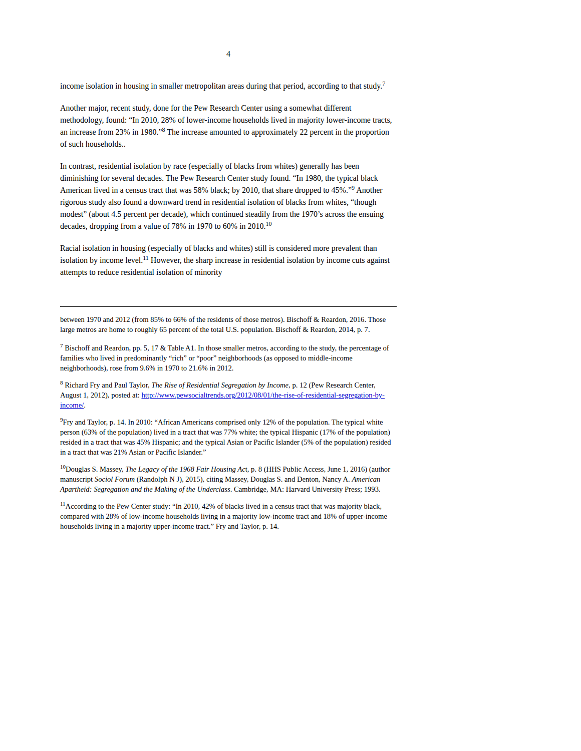4
income isolation in housing in smaller metropolitan areas during that period, according to that study.7
Another major, recent study, done for the Pew Research Center using a somewhat different methodology, found: “In 2010, 28% of lower-income households lived in majority lower-income tracts, an increase from 23% in 1980.”8 The increase amounted to approximately 22 percent in the proportion of such households..
In contrast, residential isolation by race (especially of blacks from whites) generally has been diminishing for several decades. The Pew Research Center study found. “In 1980, the typical black American lived in a census tract that was 58% black; by 2010, that share dropped to 45%.”9 Another rigorous study also found a downward trend in residential isolation of blacks from whites, “though modest” (about 4.5 percent per decade), which continued steadily from the 1970’s across the ensuing decades, dropping from a value of 78% in 1970 to 60% in 2010.10
Racial isolation in housing (especially of blacks and whites) still is considered more prevalent than isolation by income level.11 However, the sharp increase in residential isolation by income cuts against attempts to reduce residential isolation of minority
between 1970 and 2012 (from 85% to 66% of the residents of those metros). Bischoff & Reardon, 2016. Those large metros are home to roughly 65 percent of the total U.S. population. Bischoff & Reardon, 2014, p. 7.
7 Bischoff and Reardon, pp. 5, 17 & Table A1. In those smaller metros, according to the study, the percentage of families who lived in predominantly “rich” or “poor” neighborhoods (as opposed to middle-income neighborhoods), rose from 9.6% in 1970 to 21.6% in 2012.
8 Richard Fry and Paul Taylor, The Rise of Residential Segregation by Income, p. 12 (Pew Research Center, August 1, 2012), posted at: http://www.pewsocialtrends.org/2012/08/01/the-rise-of-residential-segregation-by-income/.
9Fry and Taylor, p. 14. In 2010: “African Americans comprised only 12% of the population. The typical white person (63% of the population) lived in a tract that was 77% white; the typical Hispanic (17% of the population) resided in a tract that was 45% Hispanic; and the typical Asian or Pacific Islander (5% of the population) resided in a tract that was 21% Asian or Pacific Islander.”
10Douglas S. Massey, The Legacy of the 1968 Fair Housing Act, p. 8 (HHS Public Access, June 1, 2016) (author manuscript Sociol Forum (Randolph N J), 2015), citing Massey, Douglas S. and Denton, Nancy A. American Apartheid: Segregation and the Making of the Underclass. Cambridge, MA: Harvard University Press; 1993.
11According to the Pew Center study: “In 2010, 42% of blacks lived in a census tract that was majority black, compared with 28% of low-income households living in a majority low-income tract and 18% of upper-income households living in a majority upper-income tract.” Fry and Taylor, p. 14.